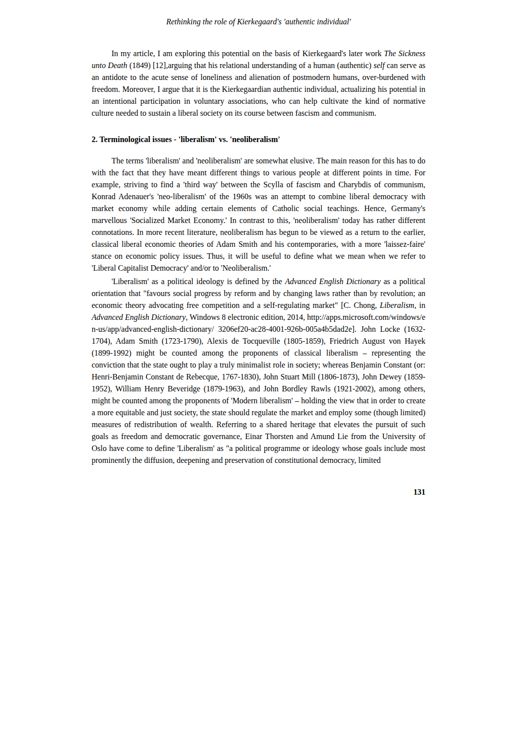Rethinking the role of Kierkegaard's 'authentic individual'
In my article, I am exploring this potential on the basis of Kierkegaard's later work The Sickness unto Death (1849) [12],arguing that his relational understanding of a human (authentic) self can serve as an antidote to the acute sense of loneliness and alienation of postmodern humans, over-burdened with freedom. Moreover, I argue that it is the Kierkegaardian authentic individual, actualizing his potential in an intentional participation in voluntary associations, who can help cultivate the kind of normative culture needed to sustain a liberal society on its course between fascism and communism.
2. Terminological issues - 'liberalism' vs. 'neoliberalism'
The terms 'liberalism' and 'neoliberalism' are somewhat elusive. The main reason for this has to do with the fact that they have meant different things to various people at different points in time. For example, striving to find a 'third way' between the Scylla of fascism and Charybdis of communism, Konrad Adenauer's 'neo-liberalism' of the 1960s was an attempt to combine liberal democracy with market economy while adding certain elements of Catholic social teachings. Hence, Germany's marvellous 'Socialized Market Economy.' In contrast to this, 'neoliberalism' today has rather different connotations. In more recent literature, neoliberalism has begun to be viewed as a return to the earlier, classical liberal economic theories of Adam Smith and his contemporaries, with a more 'laissez-faire' stance on economic policy issues. Thus, it will be useful to define what we mean when we refer to 'Liberal Capitalist Democracy' and/or to 'Neoliberalism.'
'Liberalism' as a political ideology is defined by the Advanced English Dictionary as a political orientation that "favours social progress by reform and by changing laws rather than by revolution; an economic theory advocating free competition and a self-regulating market" [C. Chong, Liberalism, in Advanced English Dictionary, Windows 8 electronic edition, 2014, http://apps.microsoft.com/windows/en-us/app/advanced-english-dictionary/ 3206ef20-ac28-4001-926b-005a4b5dad2e]. John Locke (1632-1704), Adam Smith (1723-1790), Alexis de Tocqueville (1805-1859), Friedrich August von Hayek (1899-1992) might be counted among the proponents of classical liberalism – representing the conviction that the state ought to play a truly minimalist role in society; whereas Benjamin Constant (or: Henri-Benjamin Constant de Rebecque, 1767-1830), John Stuart Mill (1806-1873), John Dewey (1859-1952), William Henry Beveridge (1879-1963), and John Bordley Rawls (1921-2002), among others, might be counted among the proponents of 'Modern liberalism' – holding the view that in order to create a more equitable and just society, the state should regulate the market and employ some (though limited) measures of redistribution of wealth. Referring to a shared heritage that elevates the pursuit of such goals as freedom and democratic governance, Einar Thorsten and Amund Lie from the University of Oslo have come to define 'Liberalism' as "a political programme or ideology whose goals include most prominently the diffusion, deepening and preservation of constitutional democracy, limited
131